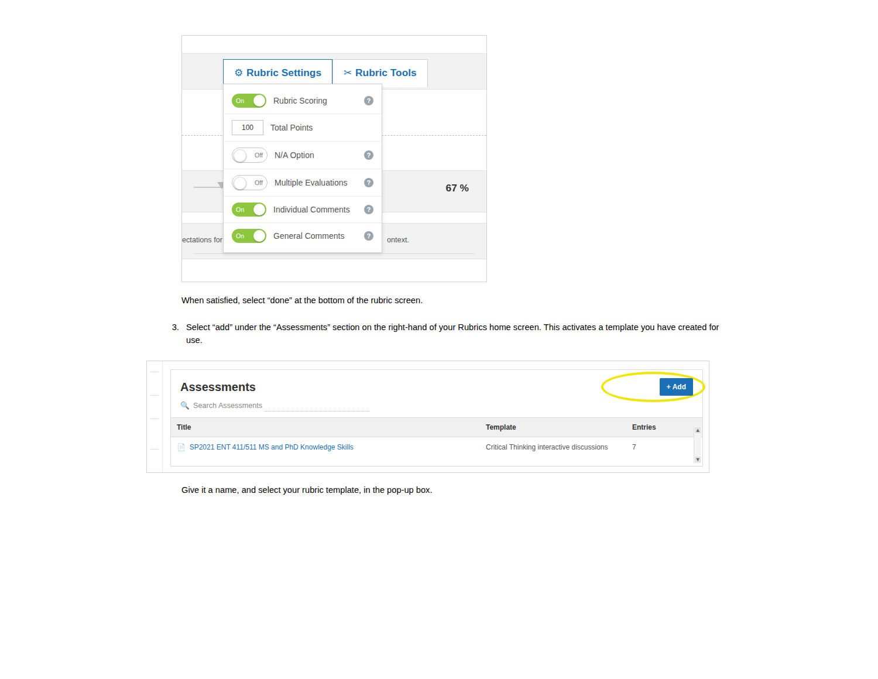67 %
ectations for
ontext.
⚙Rubric Settings
✂Rubric Tools
On
Rubric Scoring
?
100
Total Points
Off
N/A Option
?
Off
Multiple Evaluations
?
On
Individual Comments
?
On
General Comments
?
When satisfied, select “done” at the bottom of the rubric screen.
Select “add” under the “Assessments” section on the right-hand of your Rubrics home screen. This activates a template you have created for use.
Assessments
+ Add
🔍Search Assessments
Title
Template
Entries
📄 SP2021 ENT 411/511 MS and PhD Knowledge Skills
Critical Thinking interactive discussions
7
▲
▼
Give it a name, and select your rubric template, in the pop-up box.